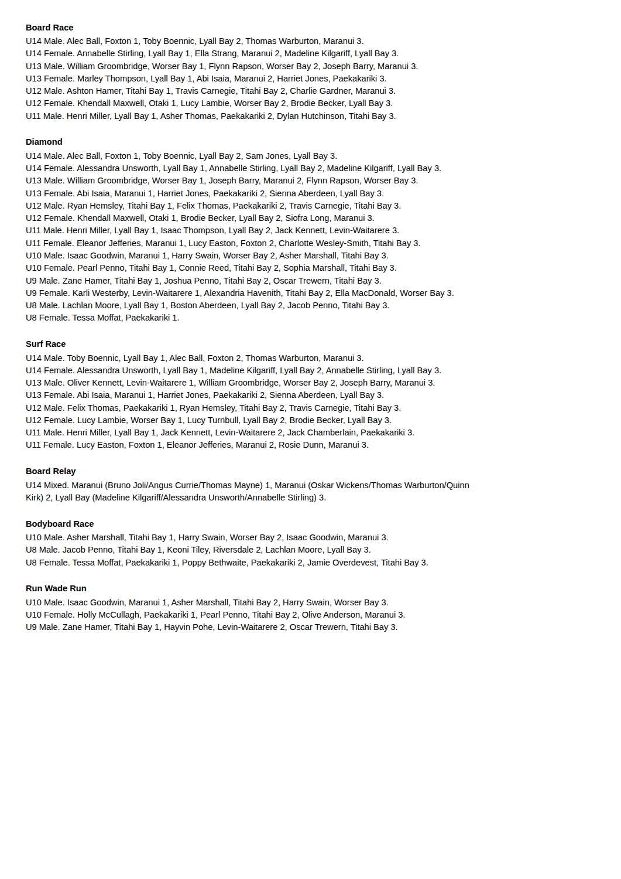Board Race
U14 Male. Alec Ball, Foxton 1, Toby Boennic, Lyall Bay 2, Thomas Warburton, Maranui 3.
U14 Female. Annabelle Stirling, Lyall Bay 1, Ella Strang, Maranui 2, Madeline Kilgariff, Lyall Bay 3.
U13 Male. William Groombridge, Worser Bay 1, Flynn Rapson, Worser Bay 2, Joseph Barry, Maranui 3.
U13 Female. Marley Thompson, Lyall Bay 1, Abi Isaia, Maranui 2, Harriet Jones, Paekakariki 3.
U12 Male. Ashton Hamer, Titahi Bay 1, Travis Carnegie, Titahi Bay 2, Charlie Gardner, Maranui 3.
U12 Female. Khendall Maxwell, Otaki 1, Lucy Lambie, Worser Bay 2, Brodie Becker, Lyall Bay 3.
U11 Male. Henri Miller, Lyall Bay 1, Asher Thomas, Paekakariki 2, Dylan Hutchinson, Titahi Bay 3.
Diamond
U14 Male. Alec Ball, Foxton 1, Toby Boennic, Lyall Bay 2, Sam Jones, Lyall Bay 3.
U14 Female. Alessandra Unsworth, Lyall Bay 1, Annabelle Stirling, Lyall Bay 2, Madeline Kilgariff, Lyall Bay 3.
U13 Male. William Groombridge, Worser Bay 1, Joseph Barry, Maranui 2, Flynn Rapson, Worser Bay 3.
U13 Female. Abi Isaia, Maranui 1, Harriet Jones, Paekakariki 2, Sienna Aberdeen, Lyall Bay 3.
U12 Male. Ryan Hemsley, Titahi Bay 1, Felix Thomas, Paekakariki 2, Travis Carnegie, Titahi Bay 3.
U12 Female. Khendall Maxwell, Otaki 1, Brodie Becker, Lyall Bay 2, Siofra Long, Maranui 3.
U11 Male. Henri Miller, Lyall Bay 1, Isaac Thompson, Lyall Bay 2, Jack Kennett, Levin-Waitarere 3.
U11 Female. Eleanor Jefferies, Maranui 1, Lucy Easton, Foxton 2, Charlotte Wesley-Smith, Titahi Bay 3.
U10 Male. Isaac Goodwin, Maranui 1, Harry Swain, Worser Bay 2, Asher Marshall, Titahi Bay 3.
U10 Female. Pearl Penno, Titahi Bay 1, Connie Reed, Titahi Bay 2, Sophia Marshall, Titahi Bay 3.
U9 Male. Zane Hamer, Titahi Bay 1, Joshua Penno, Titahi Bay 2, Oscar Trewern, Titahi Bay 3.
U9 Female. Karli Westerby, Levin-Waitarere 1, Alexandria Havenith, Titahi Bay 2, Ella MacDonald, Worser Bay 3.
U8 Male. Lachlan Moore, Lyall Bay 1, Boston Aberdeen, Lyall Bay 2, Jacob Penno, Titahi Bay 3.
U8 Female. Tessa Moffat, Paekakariki 1.
Surf Race
U14 Male. Toby Boennic, Lyall Bay 1, Alec Ball, Foxton 2, Thomas Warburton, Maranui 3.
U14 Female. Alessandra Unsworth, Lyall Bay 1, Madeline Kilgariff, Lyall Bay 2, Annabelle Stirling, Lyall Bay 3.
U13 Male. Oliver Kennett, Levin-Waitarere 1, William Groombridge, Worser Bay 2, Joseph Barry, Maranui 3.
U13 Female. Abi Isaia, Maranui 1, Harriet Jones, Paekakariki 2, Sienna Aberdeen, Lyall Bay 3.
U12 Male. Felix Thomas, Paekakariki 1, Ryan Hemsley, Titahi Bay 2, Travis Carnegie, Titahi Bay 3.
U12 Female. Lucy Lambie, Worser Bay 1, Lucy Turnbull, Lyall Bay 2, Brodie Becker, Lyall Bay 3.
U11 Male. Henri Miller, Lyall Bay 1, Jack Kennett, Levin-Waitarere 2, Jack Chamberlain, Paekakariki 3.
U11 Female. Lucy Easton, Foxton 1, Eleanor Jefferies, Maranui 2, Rosie Dunn, Maranui 3.
Board Relay
U14 Mixed. Maranui (Bruno Joli/Angus Currie/Thomas Mayne) 1, Maranui (Oskar Wickens/Thomas Warburton/Quinn Kirk) 2, Lyall Bay (Madeline Kilgariff/Alessandra Unsworth/Annabelle Stirling) 3.
Bodyboard Race
U10 Male. Asher Marshall, Titahi Bay 1, Harry Swain, Worser Bay 2, Isaac Goodwin, Maranui 3.
U8 Male. Jacob Penno, Titahi Bay 1, Keoni Tiley, Riversdale 2, Lachlan Moore, Lyall Bay 3.
U8 Female. Tessa Moffat, Paekakariki 1, Poppy Bethwaite, Paekakariki 2, Jamie Overdevest, Titahi Bay 3.
Run Wade Run
U10 Male. Isaac Goodwin, Maranui 1, Asher Marshall, Titahi Bay 2, Harry Swain, Worser Bay 3.
U10 Female. Holly McCullagh, Paekakariki 1, Pearl Penno, Titahi Bay 2, Olive Anderson, Maranui 3.
U9 Male. Zane Hamer, Titahi Bay 1, Hayvin Pohe, Levin-Waitarere 2, Oscar Trewern, Titahi Bay 3.